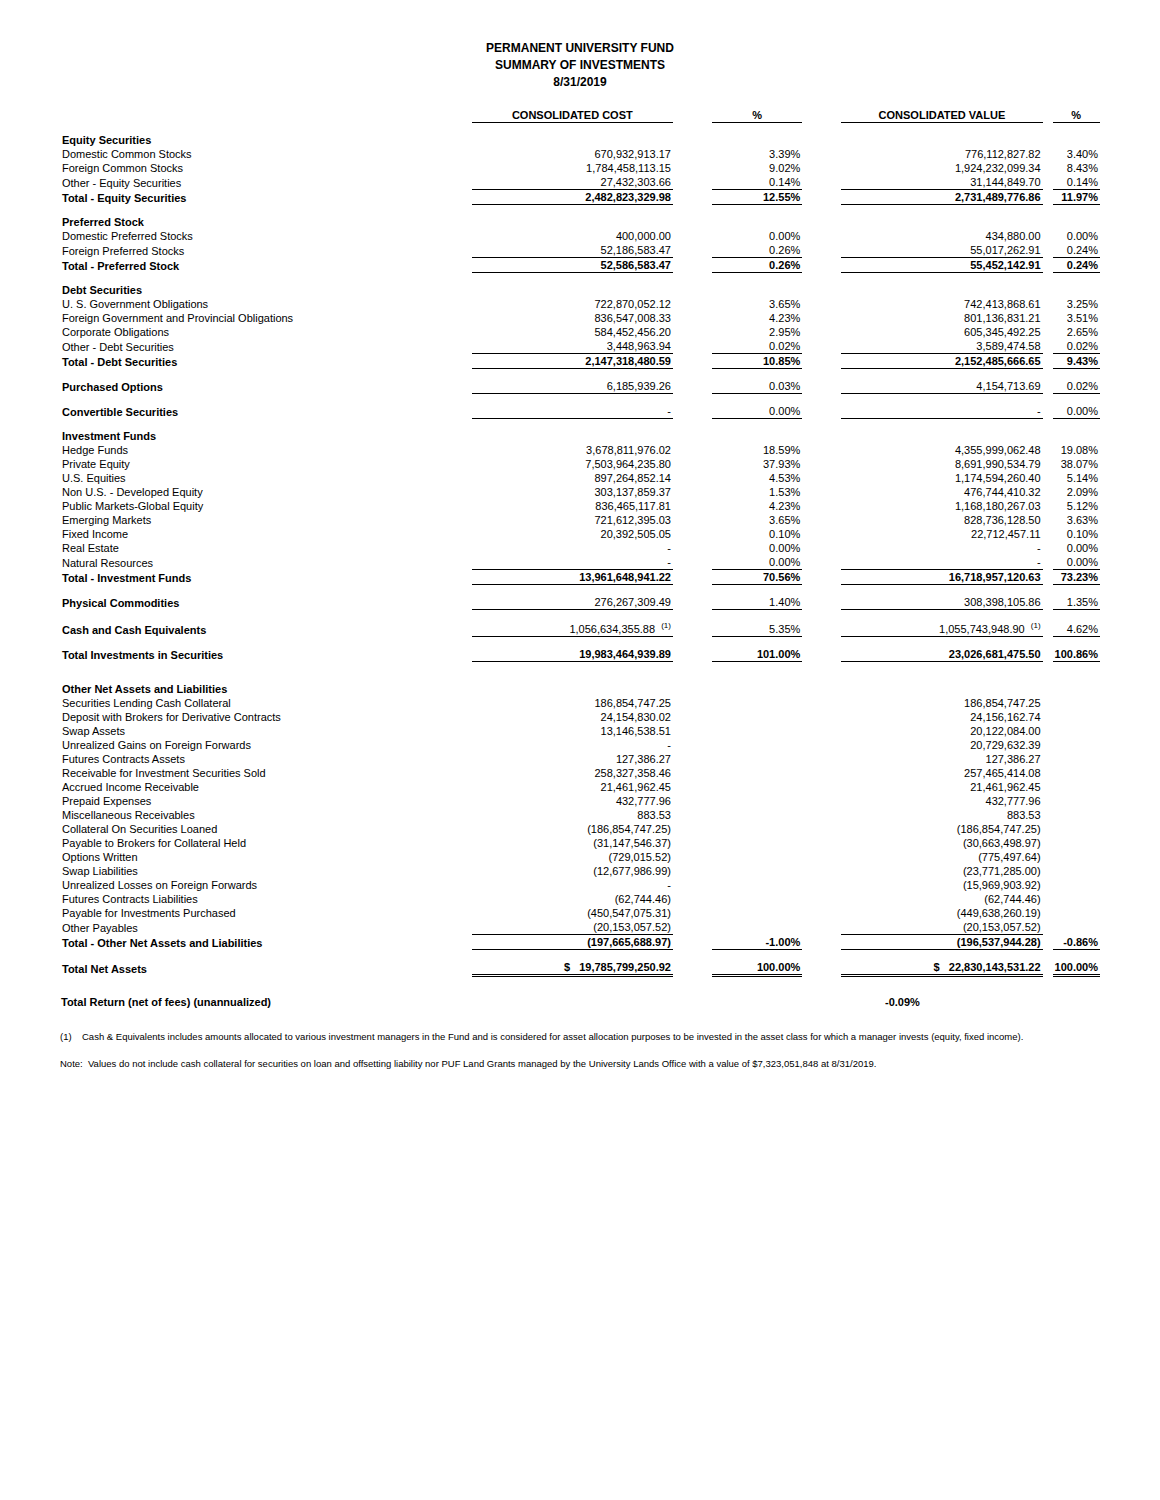PERMANENT UNIVERSITY FUND
SUMMARY OF INVESTMENTS
8/31/2019
| | CONSOLIDATED COST | | % | | CONSOLIDATED VALUE | | % |
| Equity Securities | | | | | | | |
| Domestic Common Stocks | 670,932,913.17 | | 3.39% | | 776,112,827.82 | | 3.40% |
| Foreign Common Stocks | 1,784,458,113.15 | | 9.02% | | 1,924,232,099.34 | | 8.43% |
| Other - Equity Securities | 27,432,303.66 | | 0.14% | | 31,144,849.70 | | 0.14% |
| Total - Equity Securities | 2,482,823,329.98 | | 12.55% | | 2,731,489,776.86 | | 11.97% |
| Preferred Stock | | | | | | | |
| Domestic Preferred Stocks | 400,000.00 | | 0.00% | | 434,880.00 | | 0.00% |
| Foreign Preferred Stocks | 52,186,583.47 | | 0.26% | | 55,017,262.91 | | 0.24% |
| Total - Preferred Stock | 52,586,583.47 | | 0.26% | | 55,452,142.91 | | 0.24% |
| Debt Securities | | | | | | | |
| U. S. Government Obligations | 722,870,052.12 | | 3.65% | | 742,413,868.61 | | 3.25% |
| Foreign Government and Provincial Obligations | 836,547,008.33 | | 4.23% | | 801,136,831.21 | | 3.51% |
| Corporate Obligations | 584,452,456.20 | | 2.95% | | 605,345,492.25 | | 2.65% |
| Other - Debt Securities | 3,448,963.94 | | 0.02% | | 3,589,474.58 | | 0.02% |
| Total - Debt Securities | 2,147,318,480.59 | | 10.85% | | 2,152,485,666.65 | | 9.43% |
| Purchased Options | 6,185,939.26 | | 0.03% | | 4,154,713.69 | | 0.02% |
| Convertible Securities | - | | 0.00% | | - | | 0.00% |
| Investment Funds | | | | | | | |
| Hedge Funds | 3,678,811,976.02 | | 18.59% | | 4,355,999,062.48 | | 19.08% |
| Private Equity | 7,503,964,235.80 | | 37.93% | | 8,691,990,534.79 | | 38.07% |
| U.S. Equities | 897,264,852.14 | | 4.53% | | 1,174,594,260.40 | | 5.14% |
| Non U.S. - Developed Equity | 303,137,859.37 | | 1.53% | | 476,744,410.32 | | 2.09% |
| Public Markets-Global Equity | 836,465,117.81 | | 4.23% | | 1,168,180,267.03 | | 5.12% |
| Emerging Markets | 721,612,395.03 | | 3.65% | | 828,736,128.50 | | 3.63% |
| Fixed Income | 20,392,505.05 | | 0.10% | | 22,712,457.11 | | 0.10% |
| Real Estate | - | | 0.00% | | - | | 0.00% |
| Natural Resources | - | | 0.00% | | - | | 0.00% |
| Total - Investment Funds | 13,961,648,941.22 | | 70.56% | | 16,718,957,120.63 | | 73.23% |
| Physical Commodities | 276,267,309.49 | | 1.40% | | 308,398,105.86 | | 1.35% |
| Cash and Cash Equivalents | 1,056,634,355.88 (1) | | 5.35% | | 1,055,743,948.90 (1) | | 4.62% |
| Total Investments in Securities | 19,983,464,939.89 | | 101.00% | | 23,026,681,475.50 | | 100.86% |
| Other Net Assets and Liabilities | | | | | | | |
| Securities Lending Cash Collateral | 186,854,747.25 | | | | 186,854,747.25 | | |
| Deposit with Brokers for Derivative Contracts | 24,154,830.02 | | | | 24,156,162.74 | | |
| Swap Assets | 13,146,538.51 | | | | 20,122,084.00 | | |
| Unrealized Gains on Foreign Forwards | - | | | | 20,729,632.39 | | |
| Futures Contracts Assets | 127,386.27 | | | | 127,386.27 | | |
| Receivable for Investment Securities Sold | 258,327,358.46 | | | | 257,465,414.08 | | |
| Accrued Income Receivable | 21,461,962.45 | | | | 21,461,962.45 | | |
| Prepaid Expenses | 432,777.96 | | | | 432,777.96 | | |
| Miscellaneous Receivables | 883.53 | | | | 883.53 | | |
| Collateral On Securities Loaned | (186,854,747.25) | | | | (186,854,747.25) | | |
| Payable to Brokers for Collateral Held | (31,147,546.37) | | | | (30,663,498.97) | | |
| Options Written | (729,015.52) | | | | (775,497.64) | | |
| Swap Liabilities | (12,677,986.99) | | | | (23,771,285.00) | | |
| Unrealized Losses on Foreign Forwards | - | | | | (15,969,903.92) | | |
| Futures Contracts Liabilities | (62,744.46) | | | | (62,744.46) | | |
| Payable for Investments Purchased | (450,547,075.31) | | | | (449,638,260.19) | | |
| Other Payables | (20,153,057.52) | | | | (20,153,057.52) | | |
| Total - Other Net Assets and Liabilities | (197,665,688.97) | | -1.00% | | (196,537,944.28) | | -0.86% |
| Total Net Assets | $ 19,785,799,250.92 | | 100.00% | | $ 22,830,143,531.22 | | 100.00% |
| Total Return (net of fees) (unannualized) | -0.09% |
(1) Cash & Equivalents includes amounts allocated to various investment managers in the Fund and is considered for asset allocation purposes to be invested in the asset class for which a manager invests (equity, fixed income).
Note: Values do not include cash collateral for securities on loan and offsetting liability nor PUF Land Grants managed by the University Lands Office with a value of $7,323,051,848 at 8/31/2019.